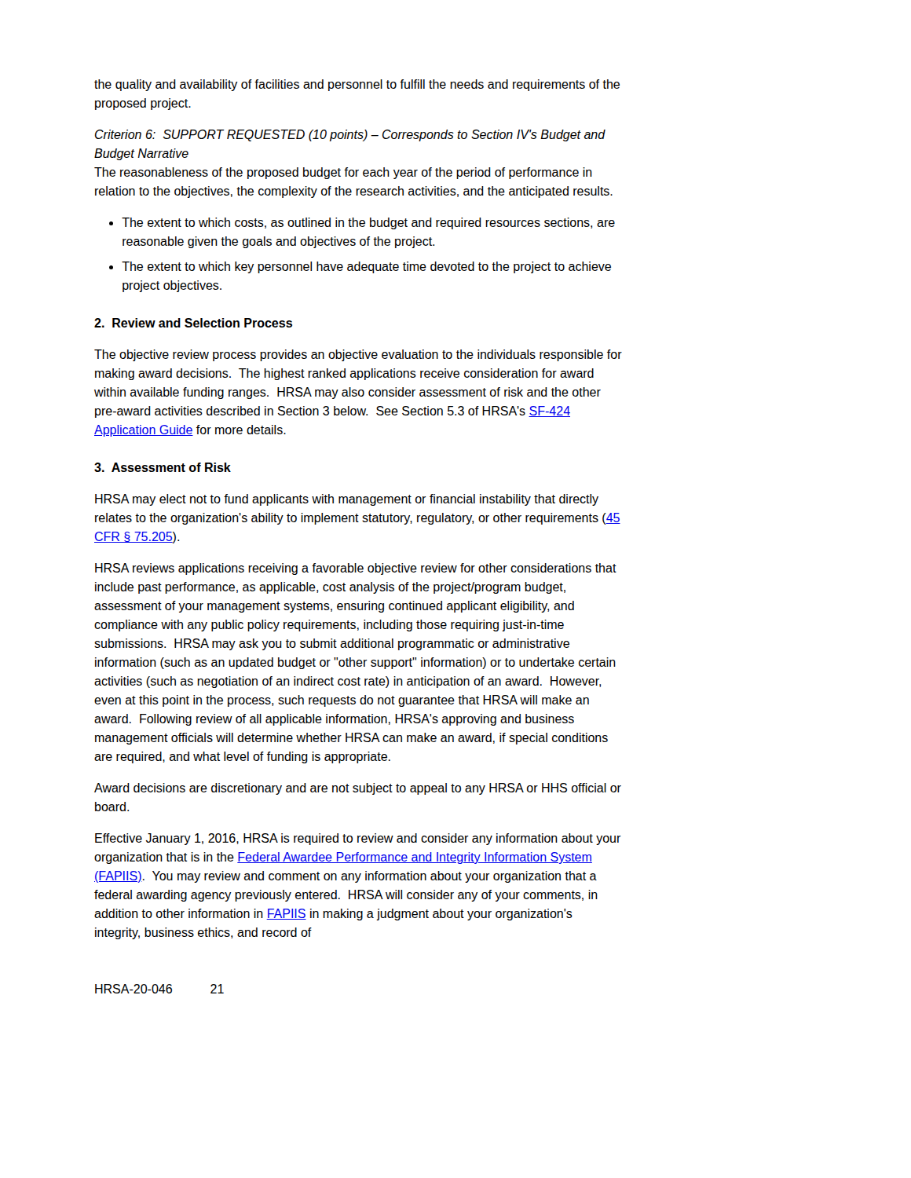the quality and availability of facilities and personnel to fulfill the needs and requirements of the proposed project.
Criterion 6: SUPPORT REQUESTED (10 points) – Corresponds to Section IV's Budget and Budget Narrative
The reasonableness of the proposed budget for each year of the period of performance in relation to the objectives, the complexity of the research activities, and the anticipated results.
The extent to which costs, as outlined in the budget and required resources sections, are reasonable given the goals and objectives of the project.
The extent to which key personnel have adequate time devoted to the project to achieve project objectives.
2. Review and Selection Process
The objective review process provides an objective evaluation to the individuals responsible for making award decisions. The highest ranked applications receive consideration for award within available funding ranges. HRSA may also consider assessment of risk and the other pre-award activities described in Section 3 below. See Section 5.3 of HRSA's SF-424 Application Guide for more details.
3. Assessment of Risk
HRSA may elect not to fund applicants with management or financial instability that directly relates to the organization's ability to implement statutory, regulatory, or other requirements (45 CFR § 75.205).
HRSA reviews applications receiving a favorable objective review for other considerations that include past performance, as applicable, cost analysis of the project/program budget, assessment of your management systems, ensuring continued applicant eligibility, and compliance with any public policy requirements, including those requiring just-in-time submissions. HRSA may ask you to submit additional programmatic or administrative information (such as an updated budget or "other support" information) or to undertake certain activities (such as negotiation of an indirect cost rate) in anticipation of an award. However, even at this point in the process, such requests do not guarantee that HRSA will make an award. Following review of all applicable information, HRSA's approving and business management officials will determine whether HRSA can make an award, if special conditions are required, and what level of funding is appropriate.
Award decisions are discretionary and are not subject to appeal to any HRSA or HHS official or board.
Effective January 1, 2016, HRSA is required to review and consider any information about your organization that is in the Federal Awardee Performance and Integrity Information System (FAPIIS). You may review and comment on any information about your organization that a federal awarding agency previously entered. HRSA will consider any of your comments, in addition to other information in FAPIIS in making a judgment about your organization's integrity, business ethics, and record of
HRSA-20-046 21